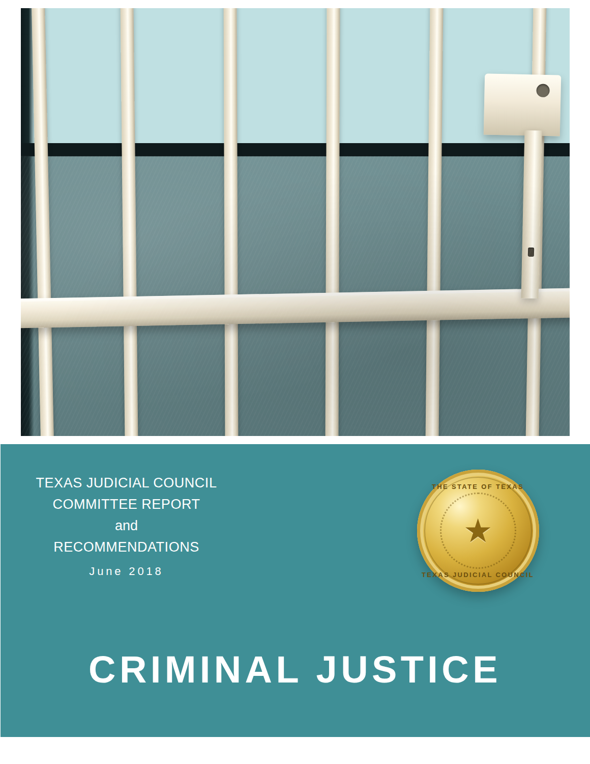TEXAS JUDICIAL COUNCIL
COMMITTEE REPORT
and
RECOMMENDATIONS
June 2018
THE STATE OF TEXAS ★ TEXAS JUDICIAL COUNCIL
CRIMINAL JUSTICE